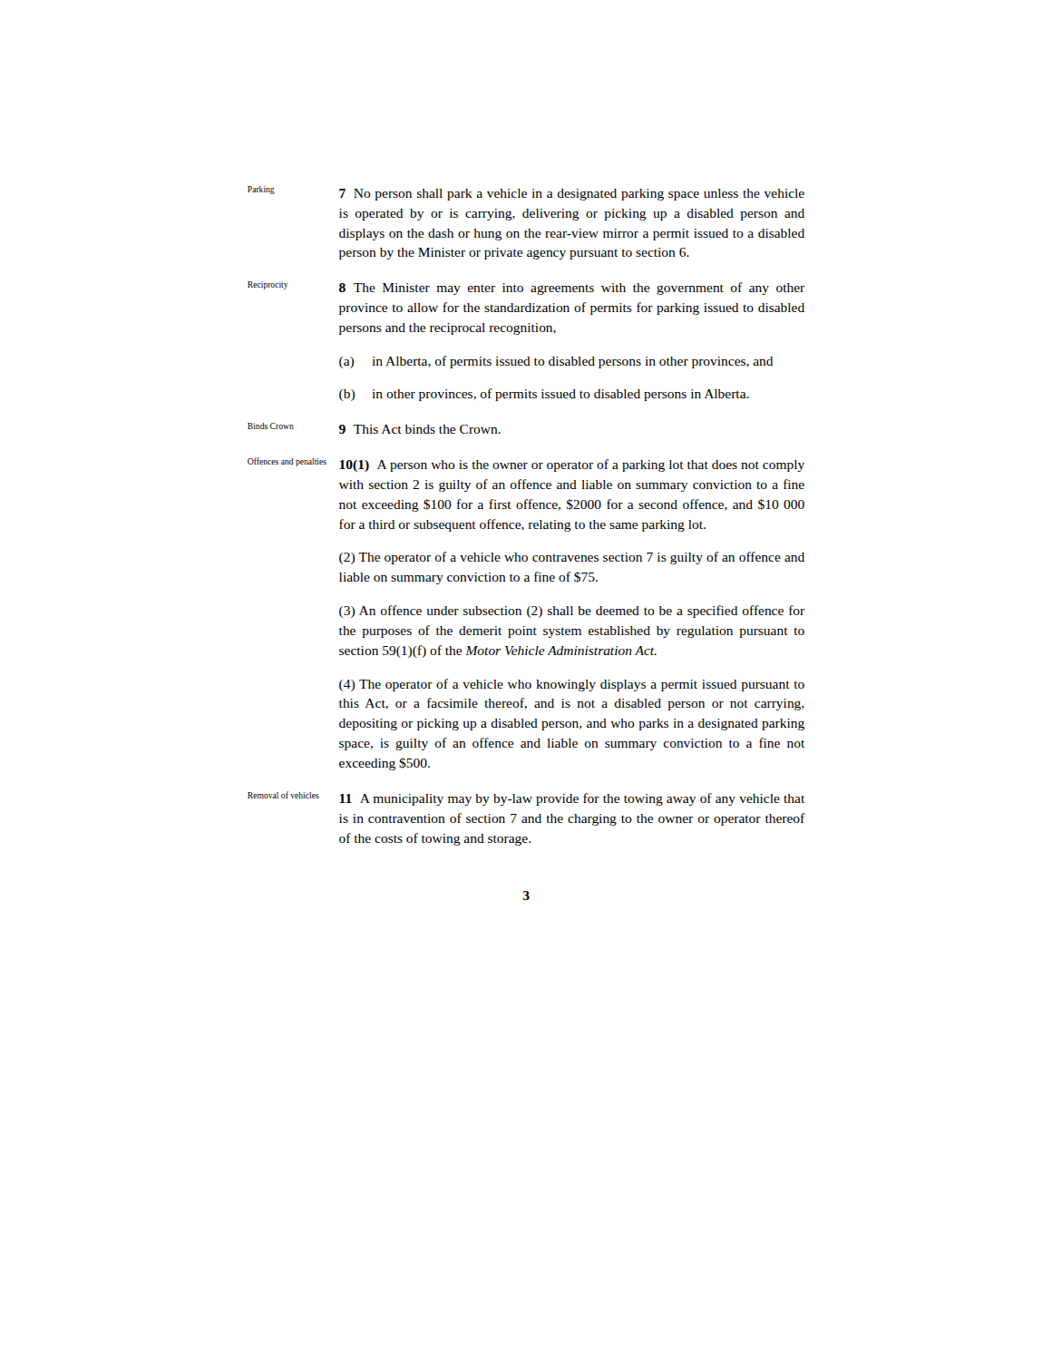Parking
7 No person shall park a vehicle in a designated parking space unless the vehicle is operated by or is carrying, delivering or picking up a disabled person and displays on the dash or hung on the rear-view mirror a permit issued to a disabled person by the Minister or private agency pursuant to section 6.
Reciprocity
8 The Minister may enter into agreements with the government of any other province to allow for the standardization of permits for parking issued to disabled persons and the reciprocal recognition,
(a) in Alberta, of permits issued to disabled persons in other provinces, and
(b) in other provinces, of permits issued to disabled persons in Alberta.
Binds Crown
9 This Act binds the Crown.
Offences and penalties
10(1) A person who is the owner or operator of a parking lot that does not comply with section 2 is guilty of an offence and liable on summary conviction to a fine not exceeding $100 for a first offence, $2000 for a second offence, and $10 000 for a third or subsequent offence, relating to the same parking lot.
(2) The operator of a vehicle who contravenes section 7 is guilty of an offence and liable on summary conviction to a fine of $75.
(3) An offence under subsection (2) shall be deemed to be a specified offence for the purposes of the demerit point system established by regulation pursuant to section 59(1)(f) of the Motor Vehicle Administration Act.
(4) The operator of a vehicle who knowingly displays a permit issued pursuant to this Act, or a facsimile thereof, and is not a disabled person or not carrying, depositing or picking up a disabled person, and who parks in a designated parking space, is guilty of an offence and liable on summary conviction to a fine not exceeding $500.
Removal of vehicles
11 A municipality may by by-law provide for the towing away of any vehicle that is in contravention of section 7 and the charging to the owner or operator thereof of the costs of towing and storage.
3